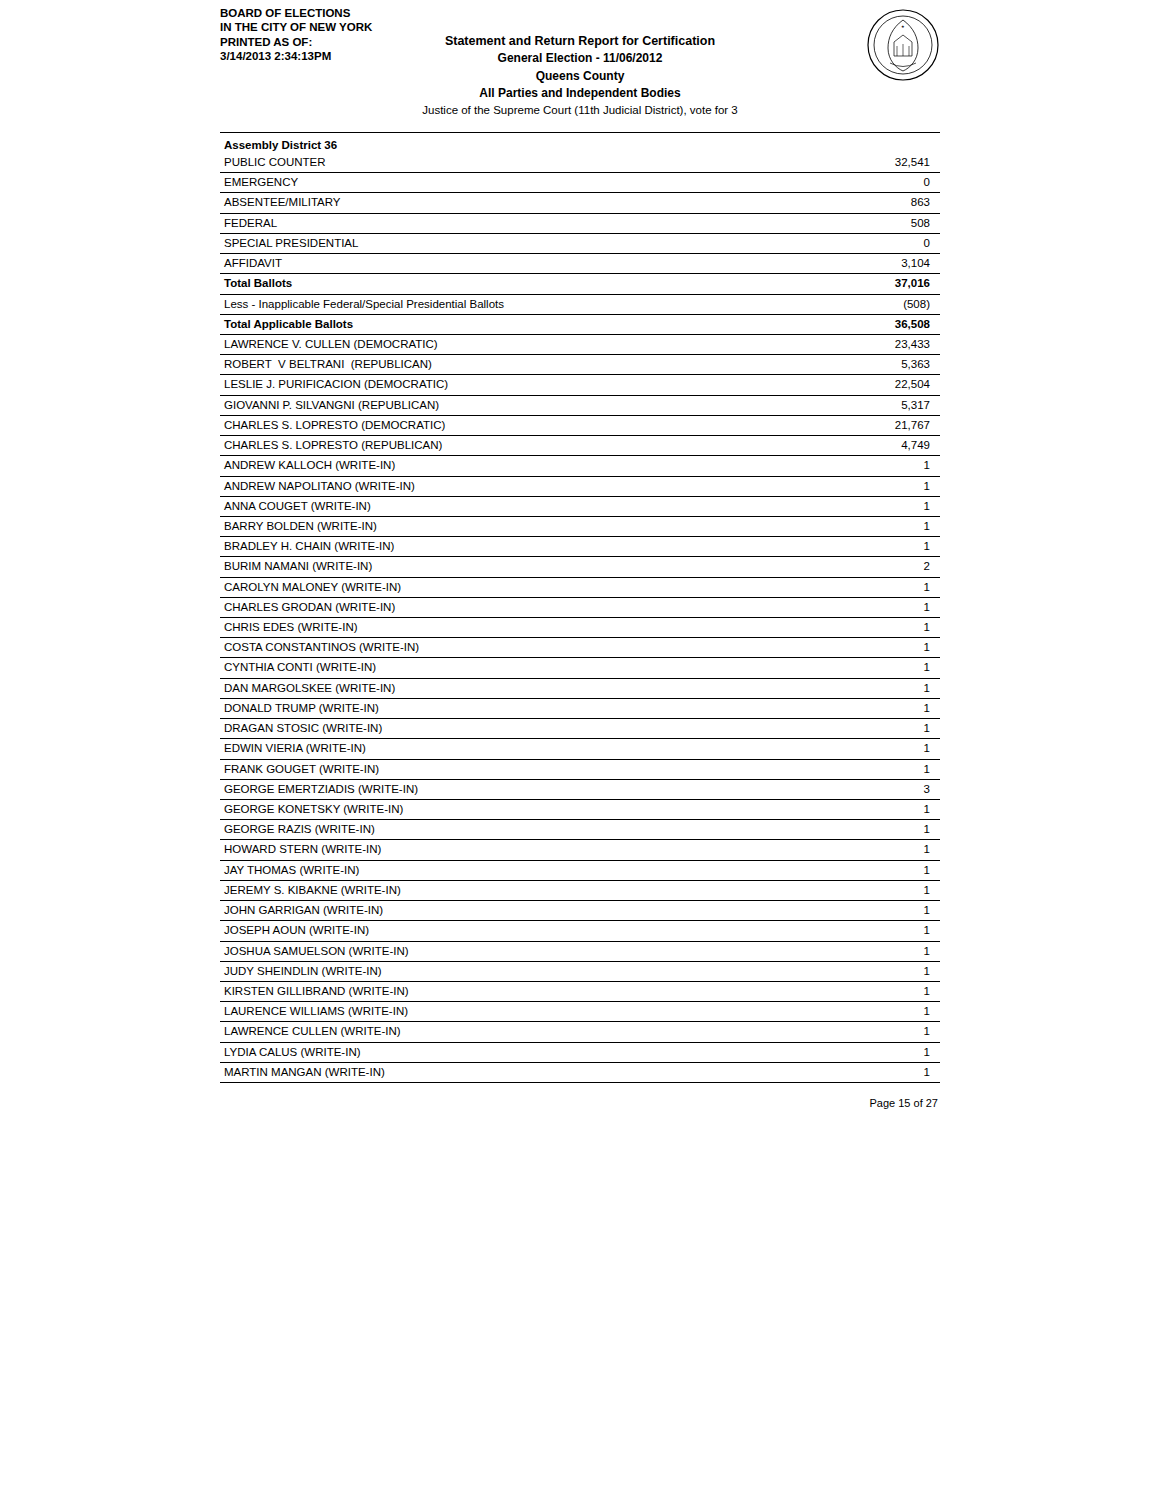BOARD OF ELECTIONS
IN THE CITY OF NEW YORK
PRINTED AS OF:
3/14/2013 2:34:13PM
★
Statement and Return Report for Certification
General Election - 11/06/2012
Queens County
All Parties and Independent Bodies
Justice of the Supreme Court (11th Judicial District), vote for 3
Assembly District 36
| PUBLIC COUNTER | 32,541 |
| EMERGENCY | 0 |
| ABSENTEE/MILITARY | 863 |
| FEDERAL | 508 |
| SPECIAL PRESIDENTIAL | 0 |
| AFFIDAVIT | 3,104 |
| Total Ballots | 37,016 |
| Less - Inapplicable Federal/Special Presidential Ballots | (508) |
| Total Applicable Ballots | 36,508 |
| LAWRENCE V. CULLEN (DEMOCRATIC) | 23,433 |
| ROBERT V BELTRANI (REPUBLICAN) | 5,363 |
| LESLIE J. PURIFICACION (DEMOCRATIC) | 22,504 |
| GIOVANNI P. SILVANGNI (REPUBLICAN) | 5,317 |
| CHARLES S. LOPRESTO (DEMOCRATIC) | 21,767 |
| CHARLES S. LOPRESTO (REPUBLICAN) | 4,749 |
| ANDREW KALLOCH (WRITE-IN) | 1 |
| ANDREW NAPOLITANO (WRITE-IN) | 1 |
| ANNA COUGET (WRITE-IN) | 1 |
| BARRY BOLDEN (WRITE-IN) | 1 |
| BRADLEY H. CHAIN (WRITE-IN) | 1 |
| BURIM NAMANI (WRITE-IN) | 2 |
| CAROLYN MALONEY (WRITE-IN) | 1 |
| CHARLES GRODAN (WRITE-IN) | 1 |
| CHRIS EDES (WRITE-IN) | 1 |
| COSTA CONSTANTINOS (WRITE-IN) | 1 |
| CYNTHIA CONTI (WRITE-IN) | 1 |
| DAN MARGOLSKEE (WRITE-IN) | 1 |
| DONALD TRUMP (WRITE-IN) | 1 |
| DRAGAN STOSIC (WRITE-IN) | 1 |
| EDWIN VIERIA (WRITE-IN) | 1 |
| FRANK GOUGET (WRITE-IN) | 1 |
| GEORGE EMERTZIADIS (WRITE-IN) | 3 |
| GEORGE KONETSKY (WRITE-IN) | 1 |
| GEORGE RAZIS (WRITE-IN) | 1 |
| HOWARD STERN (WRITE-IN) | 1 |
| JAY THOMAS (WRITE-IN) | 1 |
| JEREMY S. KIBAKNE (WRITE-IN) | 1 |
| JOHN GARRIGAN (WRITE-IN) | 1 |
| JOSEPH AOUN (WRITE-IN) | 1 |
| JOSHUA SAMUELSON (WRITE-IN) | 1 |
| JUDY SHEINDLIN (WRITE-IN) | 1 |
| KIRSTEN GILLIBRAND (WRITE-IN) | 1 |
| LAURENCE WILLIAMS (WRITE-IN) | 1 |
| LAWRENCE CULLEN (WRITE-IN) | 1 |
| LYDIA CALUS (WRITE-IN) | 1 |
| MARTIN MANGAN (WRITE-IN) | 1 |
Page 15 of 27